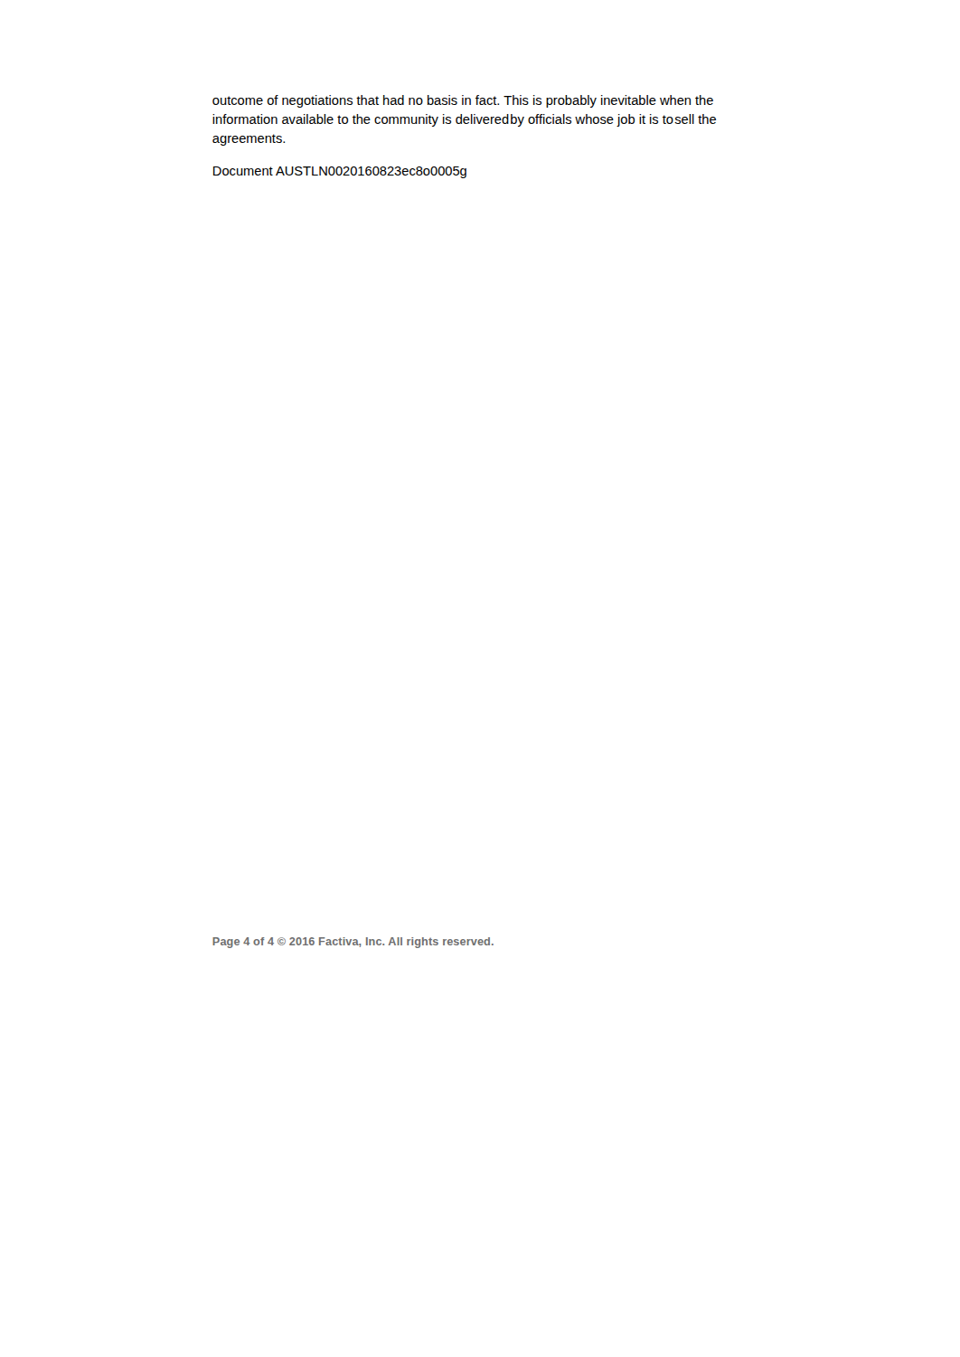outcome of negotiations that had no basis in fact. This is probably inevitable when the information available to the community is delivered by officials whose job it is to sell the agreements.
Document AUSTLN0020160823ec8o0005g
Page 4 of 4 © 2016 Factiva, Inc. All rights reserved.